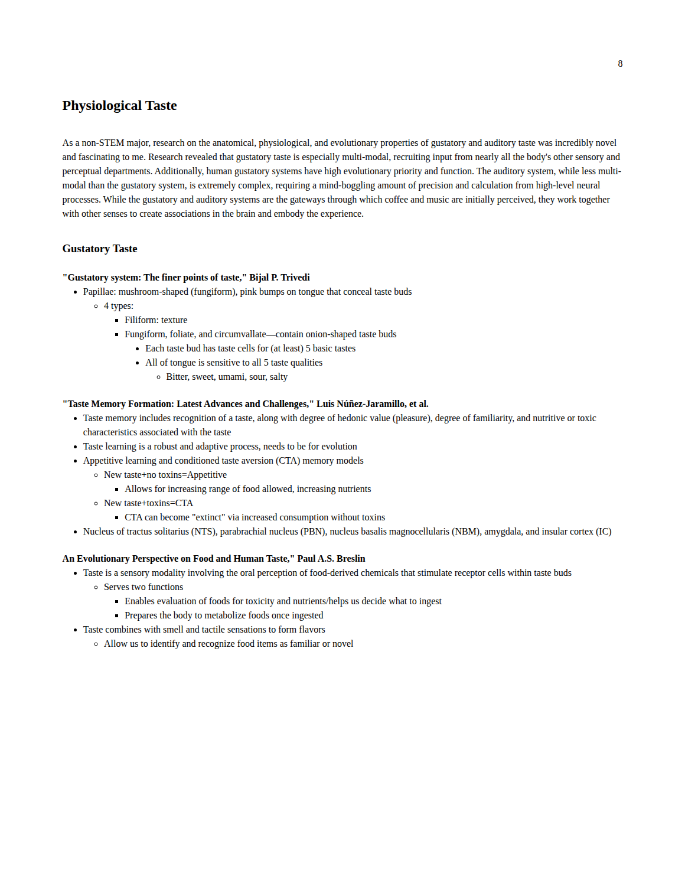8
Physiological Taste
As a non-STEM major, research on the anatomical, physiological, and evolutionary properties of gustatory and auditory taste was incredibly novel and fascinating to me. Research revealed that gustatory taste is especially multi-modal, recruiting input from nearly all the body's other sensory and perceptual departments. Additionally, human gustatory systems have high evolutionary priority and function. The auditory system, while less multi-modal than the gustatory system, is extremely complex, requiring a mind-boggling amount of precision and calculation from high-level neural processes. While the gustatory and auditory systems are the gateways through which coffee and music are initially perceived, they work together with other senses to create associations in the brain and embody the experience.
Gustatory Taste
"Gustatory system: The finer points of taste," Bijal P. Trivedi
Papillae: mushroom-shaped (fungiform), pink bumps on tongue that conceal taste buds
4 types:
Filiform: texture
Fungiform, foliate, and circumvallate—contain onion-shaped taste buds
Each taste bud has taste cells for (at least) 5 basic tastes
All of tongue is sensitive to all 5 taste qualities
Bitter, sweet, umami, sour, salty
"Taste Memory Formation: Latest Advances and Challenges," Luis Núñez-Jaramillo, et al.
Taste memory includes recognition of a taste, along with degree of hedonic value (pleasure), degree of familiarity, and nutritive or toxic characteristics associated with the taste
Taste learning is a robust and adaptive process, needs to be for evolution
Appetitive learning and conditioned taste aversion (CTA) memory models
New taste+no toxins=Appetitive
Allows for increasing range of food allowed, increasing nutrients
New taste+toxins=CTA
CTA can become "extinct" via increased consumption without toxins
Nucleus of tractus solitarius (NTS), parabrachial nucleus (PBN), nucleus basalis magnocellularis (NBM), amygdala, and insular cortex (IC)
An Evolutionary Perspective on Food and Human Taste," Paul A.S. Breslin
Taste is a sensory modality involving the oral perception of food-derived chemicals that stimulate receptor cells within taste buds
Serves two functions
Enables evaluation of foods for toxicity and nutrients/helps us decide what to ingest
Prepares the body to metabolize foods once ingested
Taste combines with smell and tactile sensations to form flavors
Allow us to identify and recognize food items as familiar or novel